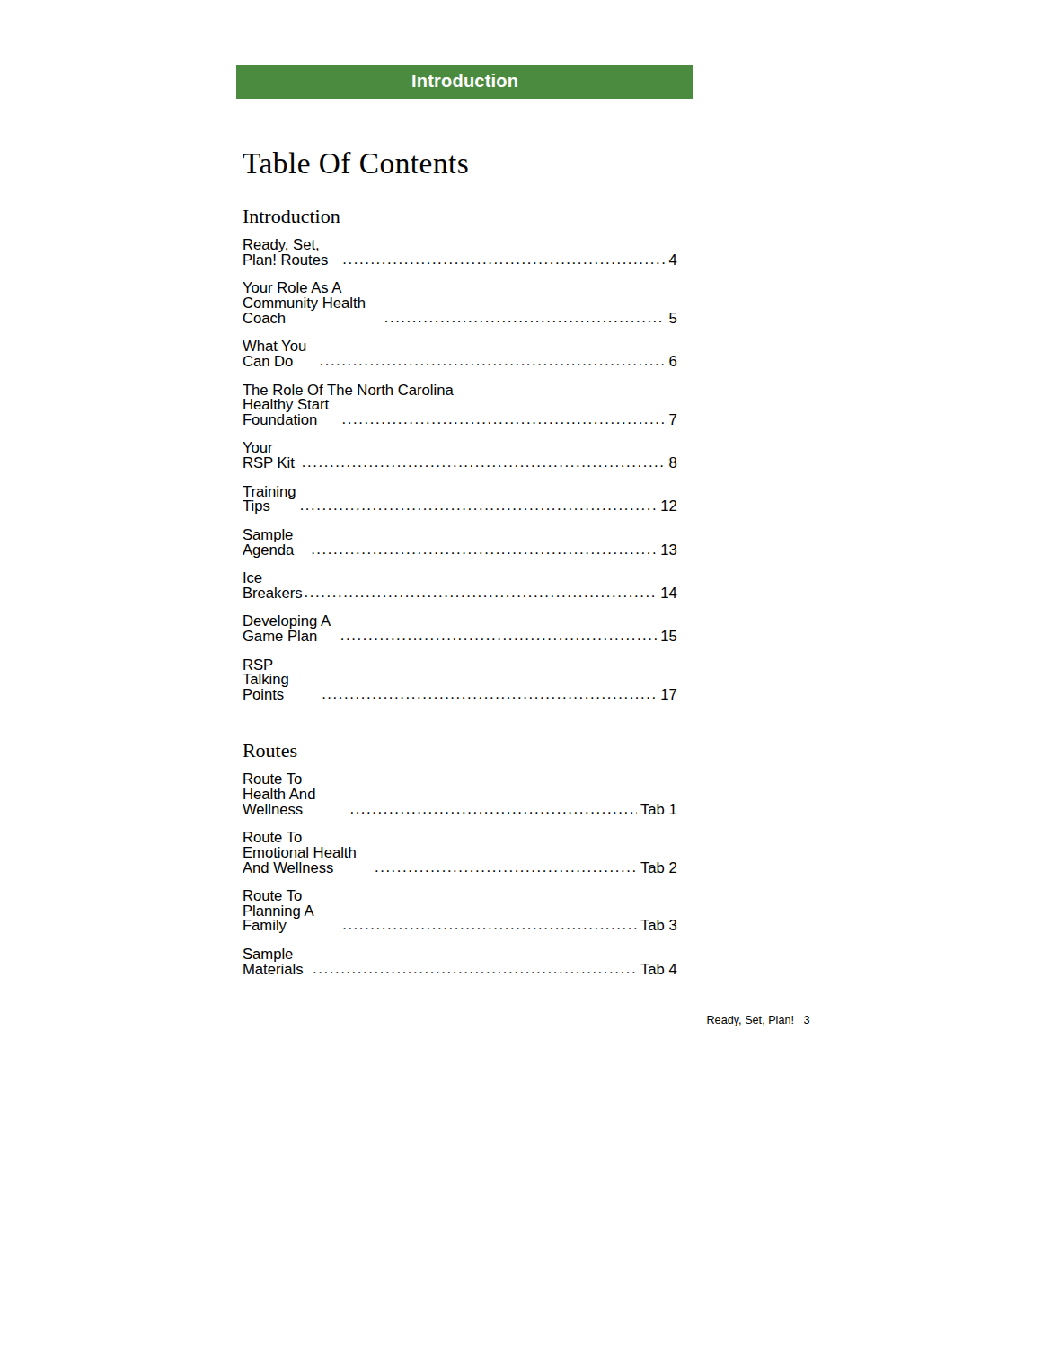Introduction
Table Of Contents
Introduction
Ready, Set, Plan! Routes.................................................................................................. 4
Your Role As A Community Health Coach.................................................................................................. 5
What You Can Do.................................................................................................. 6
The Role Of The North Carolina Healthy Start Foundation.................................................................................................. 7
Your RSP Kit.................................................................................................. 8
Training Tips.................................................................................................. 12
Sample Agenda.................................................................................................. 13
Ice Breakers.................................................................................................. 14
Developing A Game Plan.................................................................................................. 15
RSP Talking Points.................................................................................................. 17
Routes
Route To Health And Wellness.................................................................................................. Tab 1
Route To Emotional Health And Wellness.................................................................................................. Tab 2
Route To Planning A Family.................................................................................................. Tab 3
Sample Materials.................................................................................................. Tab 4
Ready, Set, Plan! 3